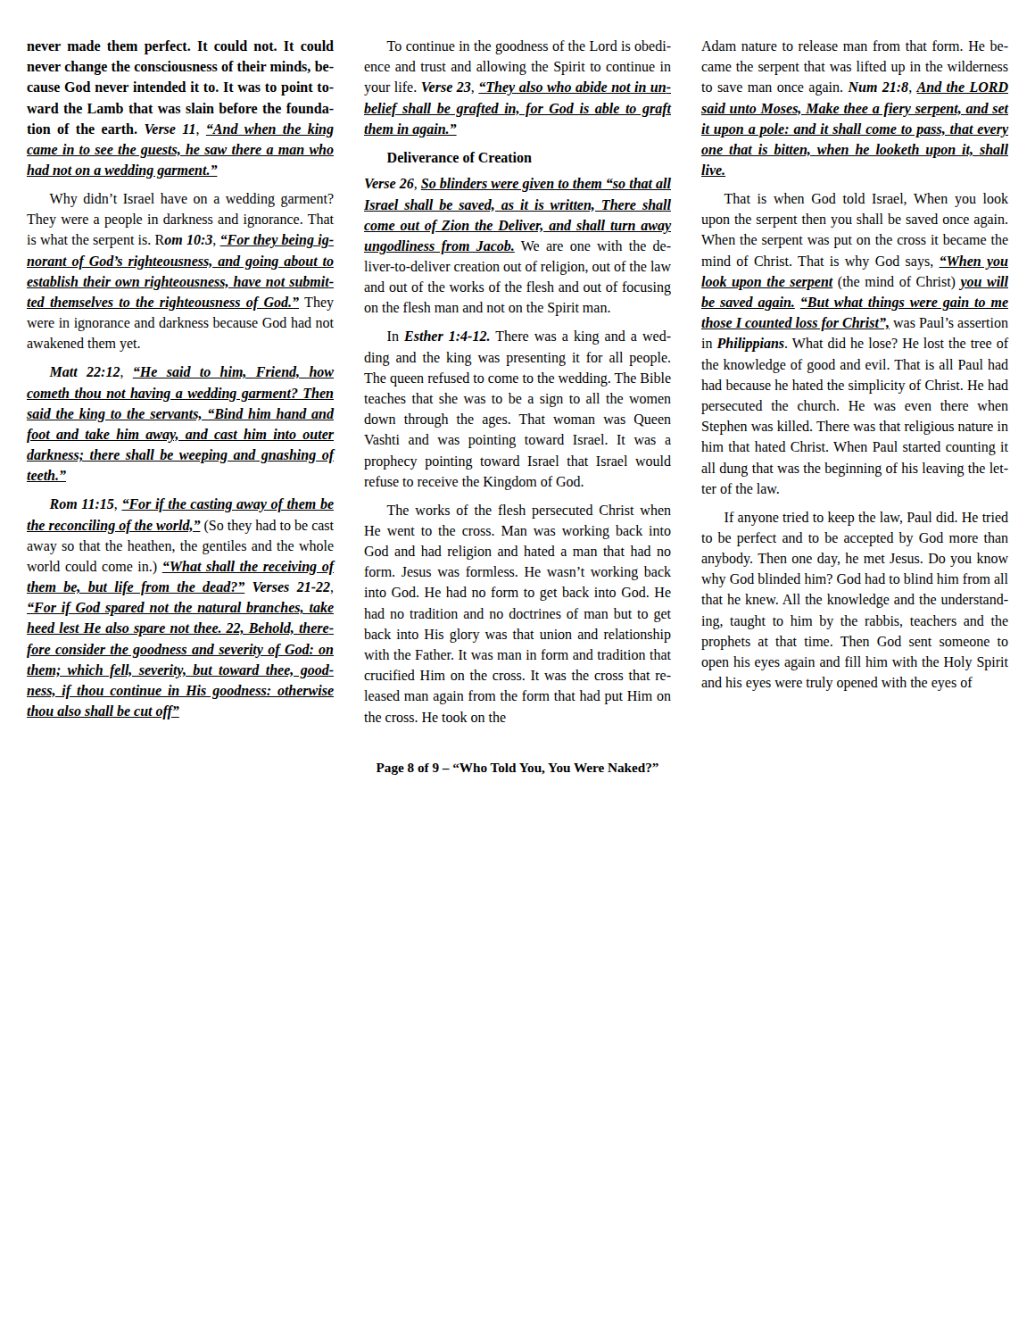never made them perfect. It could not. It could never change the consciousness of their minds, because God never intended it to. It was to point toward the Lamb that was slain before the foundation of the earth. Verse 11, “And when the king came in to see the guests, he saw there a man who had not on a wedding garment.”
Why didn’t Israel have on a wedding garment? They were a people in darkness and ignorance. That is what the serpent is. Rom 10:3, “For they being ignorant of God’s righteousness, and going about to establish their own righteousness, have not submitted themselves to the righteousness of God.” They were in ignorance and darkness because God had not awakened them yet.
Matt 22:12, “He said to him, Friend, how cometh thou not having a wedding garment? Then said the king to the servants, “Bind him hand and foot and take him away, and cast him into outer darkness; there shall be weeping and gnashing of teeth.”
Rom 11:15, “For if the casting away of them be the reconciling of the world,” (So they had to be cast away so that the heathen, the gentiles and the whole world could come in.) “What shall the receiving of them be, but life from the dead?” Verses 21-22, “For if God spared not the natural branches, take heed lest He also spare not thee. 22, Behold, therefore consider the goodness and severity of God: on them; which fell, severity, but toward thee, goodness, if thou continue in His goodness: otherwise thou also shall be cut off”
To continue in the goodness of the Lord is obedience and trust and allowing the Spirit to continue in your life. Verse 23, “They also who abide not in unbelief shall be grafted in, for God is able to graft them in again.”
Deliverance of Creation
Verse 26, So blinders were given to them “so that all Israel shall be saved, as it is written, There shall come out of Zion the Deliver, and shall turn away ungodliness from Jacob. We are one with the deliver-to-deliver creation out of religion, out of the law and out of the works of the flesh and out of focusing on the flesh man and not on the Spirit man.
In Esther 1:4-12. There was a king and a wedding and the king was presenting it for all people. The queen refused to come to the wedding. The Bible teaches that she was to be a sign to all the women down through the ages. That woman was Queen Vashti and was pointing toward Israel. It was a prophecy pointing toward Israel that Israel would refuse to receive the Kingdom of God.
The works of the flesh persecuted Christ when He went to the cross. Man was working back into God and had religion and hated a man that had no form. Jesus was formless. He wasn’t working back into God. He had no form to get back into God. He had no tradition and no doctrines of man but to get back into His glory was that union and relationship with the Father. It was man in form and tradition that crucified Him on the cross. It was the cross that released man again from the form that had put Him on the cross. He took on the
Adam nature to release man from that form. He became the serpent that was lifted up in the wilderness to save man once again. Num 21:8, And the LORD said unto Moses, Make thee a fiery serpent, and set it upon a pole: and it shall come to pass, that every one that is bitten, when he looketh upon it, shall live.
That is when God told Israel, When you look upon the serpent then you shall be saved once again. When the serpent was put on the cross it became the mind of Christ. That is why God says, “When you look upon the serpent (the mind of Christ) you will be saved again. “But what things were gain to me those I counted loss for Christ”, was Paul’s assertion in Philippians. What did he lose? He lost the tree of the knowledge of good and evil. That is all Paul had had because he hated the simplicity of Christ. He had persecuted the church. He was even there when Stephen was killed. There was that religious nature in him that hated Christ. When Paul started counting it all dung that was the beginning of his leaving the letter of the law.
If anyone tried to keep the law, Paul did. He tried to be perfect and to be accepted by God more than anybody. Then one day, he met Jesus. Do you know why God blinded him? God had to blind him from all that he knew. All the knowledge and the understanding, taught to him by the rabbis, teachers and the prophets at that time. Then God sent someone to open his eyes again and fill him with the Holy Spirit and his eyes were truly opened with the eyes of
Page 8 of 9 – “Who Told You, You Were Naked?”